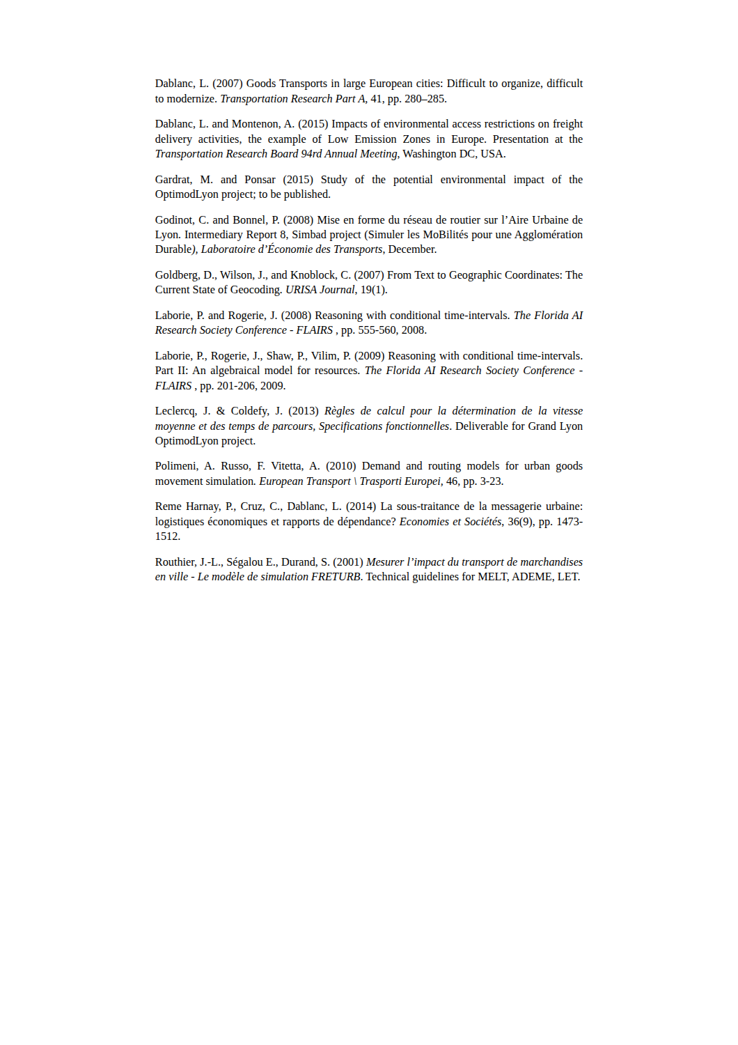Dablanc, L. (2007) Goods Transports in large European cities: Difficult to organize, difficult to modernize. Transportation Research Part A, 41, pp. 280–285.
Dablanc, L. and Montenon, A. (2015) Impacts of environmental access restrictions on freight delivery activities, the example of Low Emission Zones in Europe. Presentation at the Transportation Research Board 94rd Annual Meeting, Washington DC, USA.
Gardrat, M. and Ponsar (2015) Study of the potential environmental impact of the OptimodLyon project; to be published.
Godinot, C. and Bonnel, P. (2008) Mise en forme du réseau de routier sur l’Aire Urbaine de Lyon. Intermediary Report 8, Simbad project (Simuler les MoBilités pour une Agglomération Durable), Laboratoire d’Économie des Transports, December.
Goldberg, D., Wilson, J., and Knoblock, C. (2007) From Text to Geographic Coordinates: The Current State of Geocoding. URISA Journal, 19(1).
Laborie, P. and Rogerie, J. (2008) Reasoning with conditional time-intervals. The Florida AI Research Society Conference - FLAIRS , pp. 555-560, 2008.
Laborie, P., Rogerie, J., Shaw, P., Vilim, P. (2009) Reasoning with conditional time-intervals. Part II: An algebraical model for resources. The Florida AI Research Society Conference - FLAIRS , pp. 201-206, 2009.
Leclercq, J. & Coldefy, J. (2013) Règles de calcul pour la détermination de la vitesse moyenne et des temps de parcours, Specifications fonctionnelles. Deliverable for Grand Lyon OptimodLyon project.
Polimeni, A. Russo, F. Vitetta, A. (2010) Demand and routing models for urban goods movement simulation. European Transport \ Trasporti Europei, 46, pp. 3-23.
Reme Harnay, P., Cruz, C., Dablanc, L. (2014) La sous-traitance de la messagerie urbaine: logistiques économiques et rapports de dépendance? Economies et Sociétés, 36(9), pp. 1473-1512.
Routhier, J.-L., Ségalou E., Durand, S. (2001) Mesurer l’impact du transport de marchandises en ville - Le modèle de simulation FRETURB. Technical guidelines for MELT, ADEME, LET.